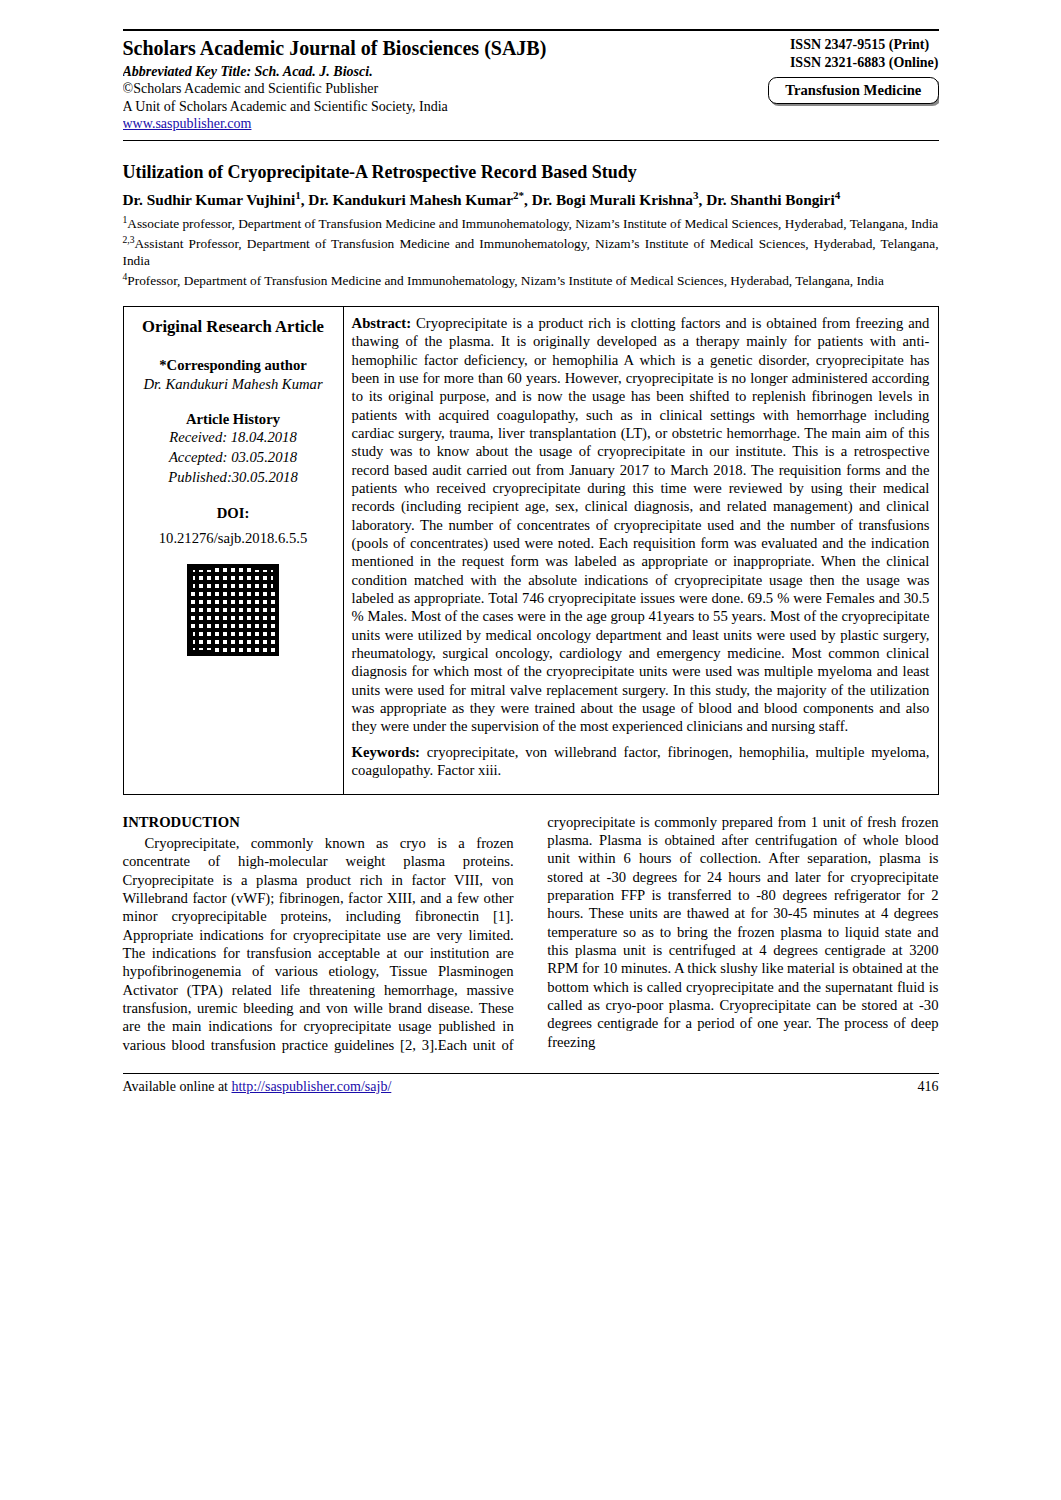ISSN 2347-9515 (Print)
ISSN 2321-6883 (Online)
Scholars Academic Journal of Biosciences (SAJB)
Abbreviated Key Title: Sch. Acad. J. Biosci.
©Scholars Academic and Scientific Publisher
A Unit of Scholars Academic and Scientific Society, India
www.saspublisher.com
Transfusion Medicine
Utilization of Cryoprecipitate-A Retrospective Record Based Study
Dr. Sudhir Kumar Vujhini1, Dr. Kandukuri Mahesh Kumar2*, Dr. Bogi Murali Krishna3, Dr. Shanthi Bongiri4
1Associate professor, Department of Transfusion Medicine and Immunohematology, Nizam’s Institute of Medical Sciences, Hyderabad, Telangana, India
2,3Assistant Professor, Department of Transfusion Medicine and Immunohematology, Nizam’s Institute of Medical Sciences, Hyderabad, Telangana, India
4Professor, Department of Transfusion Medicine and Immunohematology, Nizam’s Institute of Medical Sciences, Hyderabad, Telangana, India
| Original Research Article *Corresponding author Dr. Kandukuri Mahesh Kumar Article History Received: 18.04.2018 Accepted: 03.05.2018 Published:30.05.2018 DOI: 10.21276/sajb.2018.6.5.5 | Abstract: Cryoprecipitate is a product rich is clotting factors and is obtained from freezing and thawing of the plasma. It is originally developed as a therapy mainly for patients with anti-hemophilic factor deficiency, or hemophilia A which is a genetic disorder, cryoprecipitate has been in use for more than 60 years. However, cryoprecipitate is no longer administered according to its original purpose, and is now the usage has been shifted to replenish fibrinogen levels in patients with acquired coagulopathy, such as in clinical settings with hemorrhage including cardiac surgery, trauma, liver transplantation (LT), or obstetric hemorrhage. The main aim of this study was to know about the usage of cryoprecipitate in our institute. This is a retrospective record based audit carried out from January 2017 to March 2018. The requisition forms and the patients who received cryoprecipitate during this time were reviewed by using their medical records (including recipient age, sex, clinical diagnosis, and related management) and clinical laboratory. The number of concentrates of cryoprecipitate used and the number of transfusions (pools of concentrates) used were noted. Each requisition form was evaluated and the indication mentioned in the request form was labeled as appropriate or inappropriate. When the clinical condition matched with the absolute indications of cryoprecipitate usage then the usage was labeled as appropriate. Total 746 cryoprecipitate issues were done. 69.5 % were Females and 30.5 % Males. Most of the cases were in the age group 41years to 55 years. Most of the cryoprecipitate units were utilized by medical oncology department and least units were used by plastic surgery, rheumatology, surgical oncology, cardiology and emergency medicine. Most common clinical diagnosis for which most of the cryoprecipitate units were used was multiple myeloma and least units were used for mitral valve replacement surgery. In this study, the majority of the utilization was appropriate as they were trained about the usage of blood and blood components and also they were under the supervision of the most experienced clinicians and nursing staff. Keywords: cryoprecipitate, von willebrand factor, fibrinogen, hemophilia, multiple myeloma, coagulopathy. Factor xiii. |
INTRODUCTION
Cryoprecipitate, commonly known as cryo is a frozen concentrate of high-molecular weight plasma proteins. Cryoprecipitate is a plasma product rich in factor VIII, von Willebrand factor (vWF); fibrinogen, factor XIII, and a few other minor cryoprecipitable proteins, including fibronectin [1]. Appropriate indications for cryoprecipitate use are very limited. The indications for transfusion acceptable at our institution are hypofibrinogenemia of various etiology, Tissue Plasminogen Activator (TPA) related life threatening hemorrhage, massive transfusion, uremic bleeding and von wille brand disease. These are the main indications for cryoprecipitate usage published in various blood transfusion practice guidelines [2, 3].Each unit of cryoprecipitate is commonly prepared from 1 unit of fresh frozen plasma. Plasma is obtained after centrifugation of whole blood unit within 6 hours of collection. After separation, plasma is stored at -30 degrees for 24 hours and later for cryoprecipitate preparation FFP is transferred to -80 degrees refrigerator for 2 hours. These units are thawed at for 30-45 minutes at 4 degrees temperature so as to bring the frozen plasma to liquid state and this plasma unit is centrifuged at 4 degrees centigrade at 3200 RPM for 10 minutes. A thick slushy like material is obtained at the bottom which is called cryoprecipitate and the supernatant fluid is called as cryo-poor plasma. Cryoprecipitate can be stored at -30 degrees centigrade for a period of one year. The process of deep freezing
Available online at http://saspublisher.com/sajb/ 416